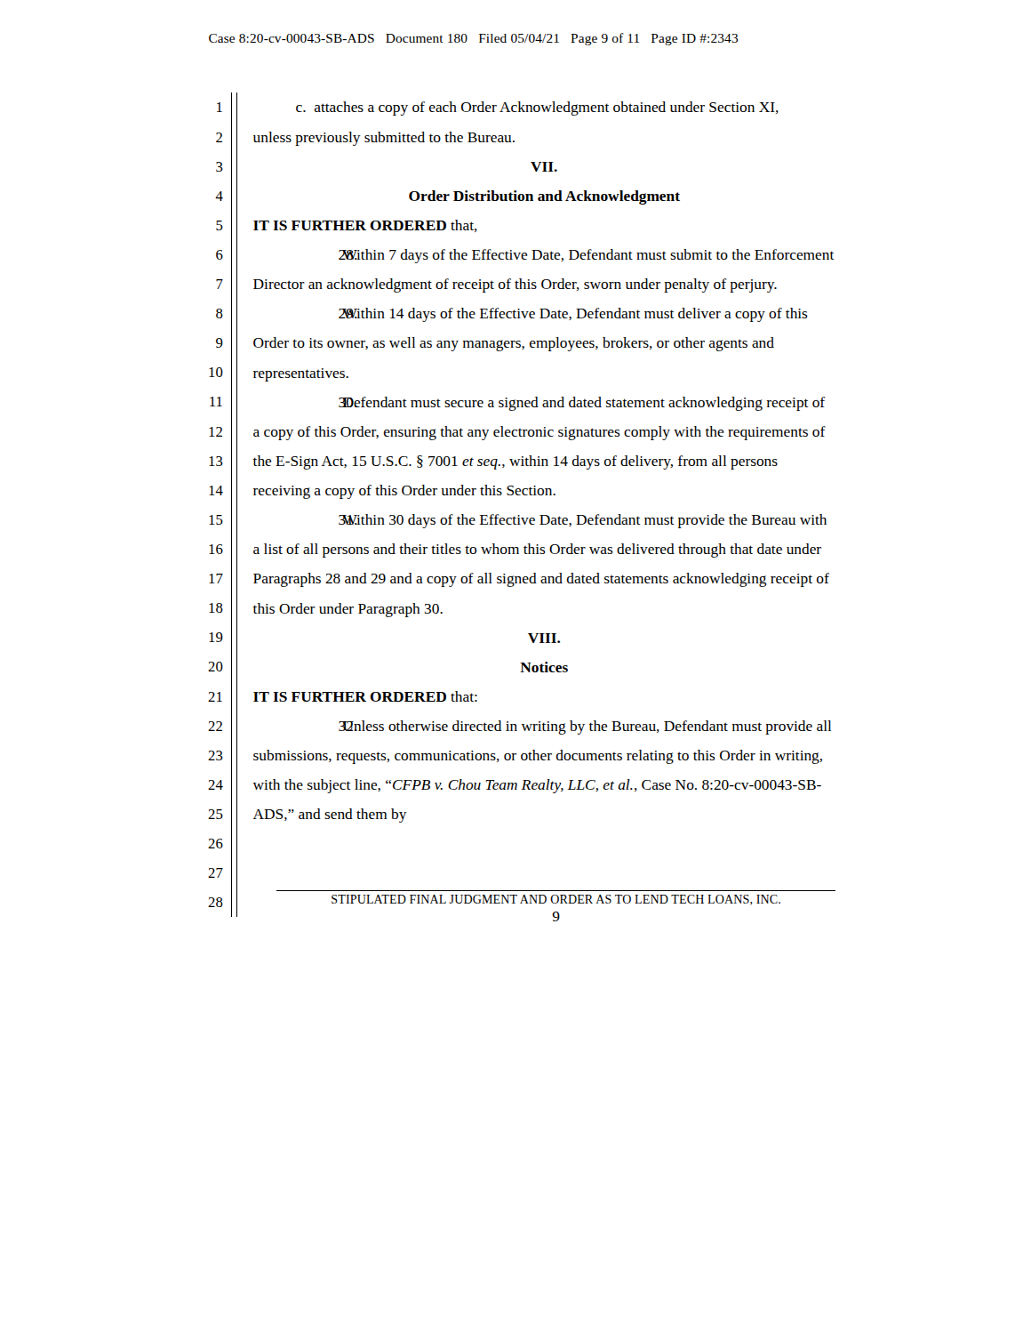Case 8:20-cv-00043-SB-ADS Document 180 Filed 05/04/21 Page 9 of 11 Page ID #:2343
1
2
3
4
5
6
7
8
9
10
11
12
13
14
15
16
17
18
19
20
21
22
23
24
25
26
27
28
c. attaches a copy of each Order Acknowledgment obtained under Section XI, unless previously submitted to the Bureau.
VII.
Order Distribution and Acknowledgment
IT IS FURTHER ORDERED that,
28. Within 7 days of the Effective Date, Defendant must submit to the Enforcement Director an acknowledgment of receipt of this Order, sworn under penalty of perjury.
29. Within 14 days of the Effective Date, Defendant must deliver a copy of this Order to its owner, as well as any managers, employees, brokers, or other agents and representatives.
30. Defendant must secure a signed and dated statement acknowledging receipt of a copy of this Order, ensuring that any electronic signatures comply with the requirements of the E-Sign Act, 15 U.S.C. § 7001 et seq., within 14 days of delivery, from all persons receiving a copy of this Order under this Section.
31. Within 30 days of the Effective Date, Defendant must provide the Bureau with a list of all persons and their titles to whom this Order was delivered through that date under Paragraphs 28 and 29 and a copy of all signed and dated statements acknowledging receipt of this Order under Paragraph 30.
VIII.
Notices
IT IS FURTHER ORDERED that:
32. Unless otherwise directed in writing by the Bureau, Defendant must provide all submissions, requests, communications, or other documents relating to this Order in writing, with the subject line, “CFPB v. Chou Team Realty, LLC, et al., Case No. 8:20-cv-00043-SB-ADS,” and send them by
STIPULATED FINAL JUDGMENT AND ORDER AS TO LEND TECH LOANS, INC.
9